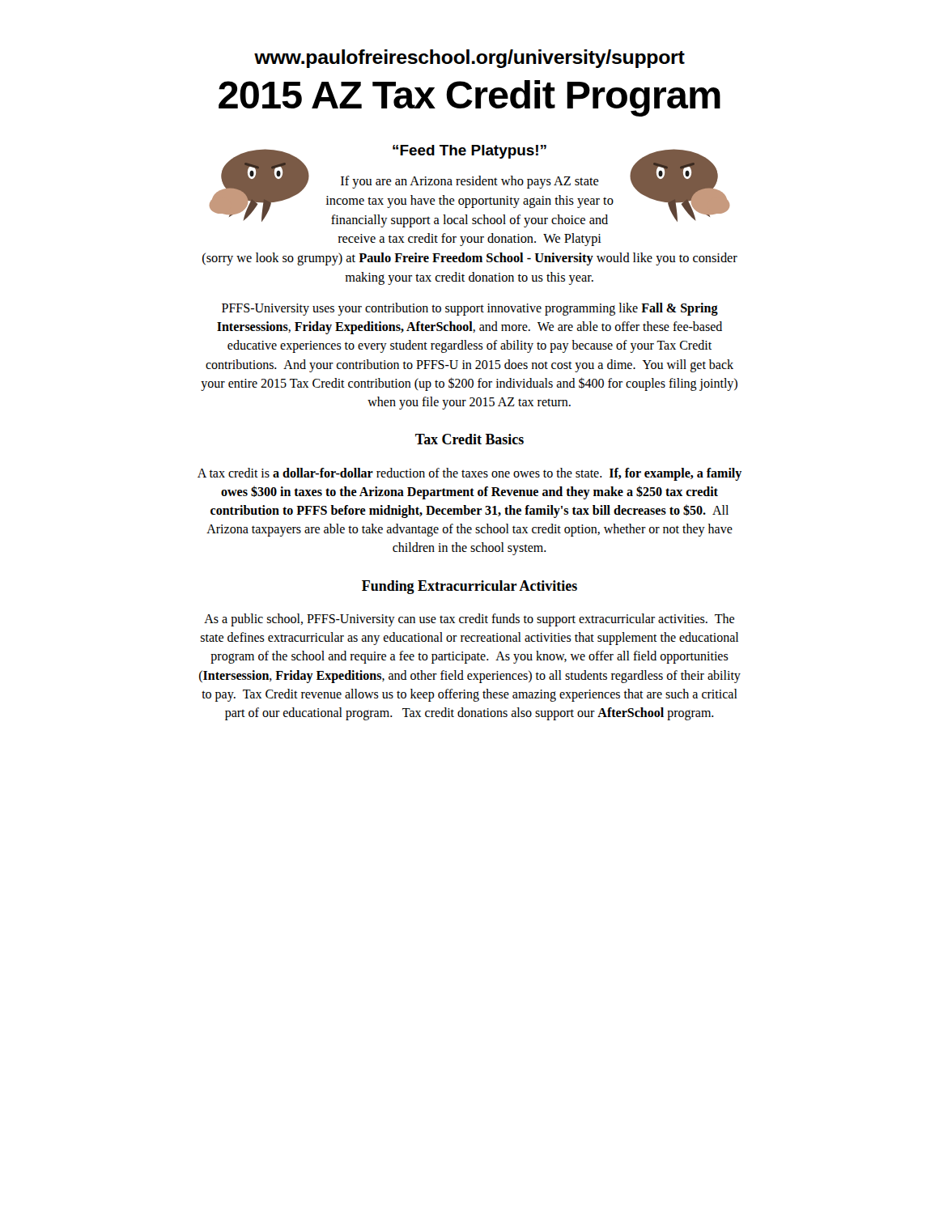www.paulofreireschool.org/university/support
2015 AZ Tax Credit Program
“Feed The Platypus!”
If you are an Arizona resident who pays AZ state income tax you have the opportunity again this year to financially support a local school of your choice and receive a tax credit for your donation. We Platypi (sorry we look so grumpy) at Paulo Freire Freedom School - University would like you to consider making your tax credit donation to us this year.
PFFS-University uses your contribution to support innovative programming like Fall & Spring Intersessions, Friday Expeditions, AfterSchool, and more. We are able to offer these fee-based educative experiences to every student regardless of ability to pay because of your Tax Credit contributions. And your contribution to PFFS-U in 2015 does not cost you a dime. You will get back your entire 2015 Tax Credit contribution (up to $200 for individuals and $400 for couples filing jointly) when you file your 2015 AZ tax return.
Tax Credit Basics
A tax credit is a dollar-for-dollar reduction of the taxes one owes to the state. If, for example, a family owes $300 in taxes to the Arizona Department of Revenue and they make a $250 tax credit contribution to PFFS before midnight, December 31, the family's tax bill decreases to $50. All Arizona taxpayers are able to take advantage of the school tax credit option, whether or not they have children in the school system.
Funding Extracurricular Activities
As a public school, PFFS-University can use tax credit funds to support extracurricular activities. The state defines extracurricular as any educational or recreational activities that supplement the educational program of the school and require a fee to participate. As you know, we offer all field opportunities (Intersession, Friday Expeditions, and other field experiences) to all students regardless of their ability to pay. Tax Credit revenue allows us to keep offering these amazing experiences that are such a critical part of our educational program. Tax credit donations also support our AfterSchool program.